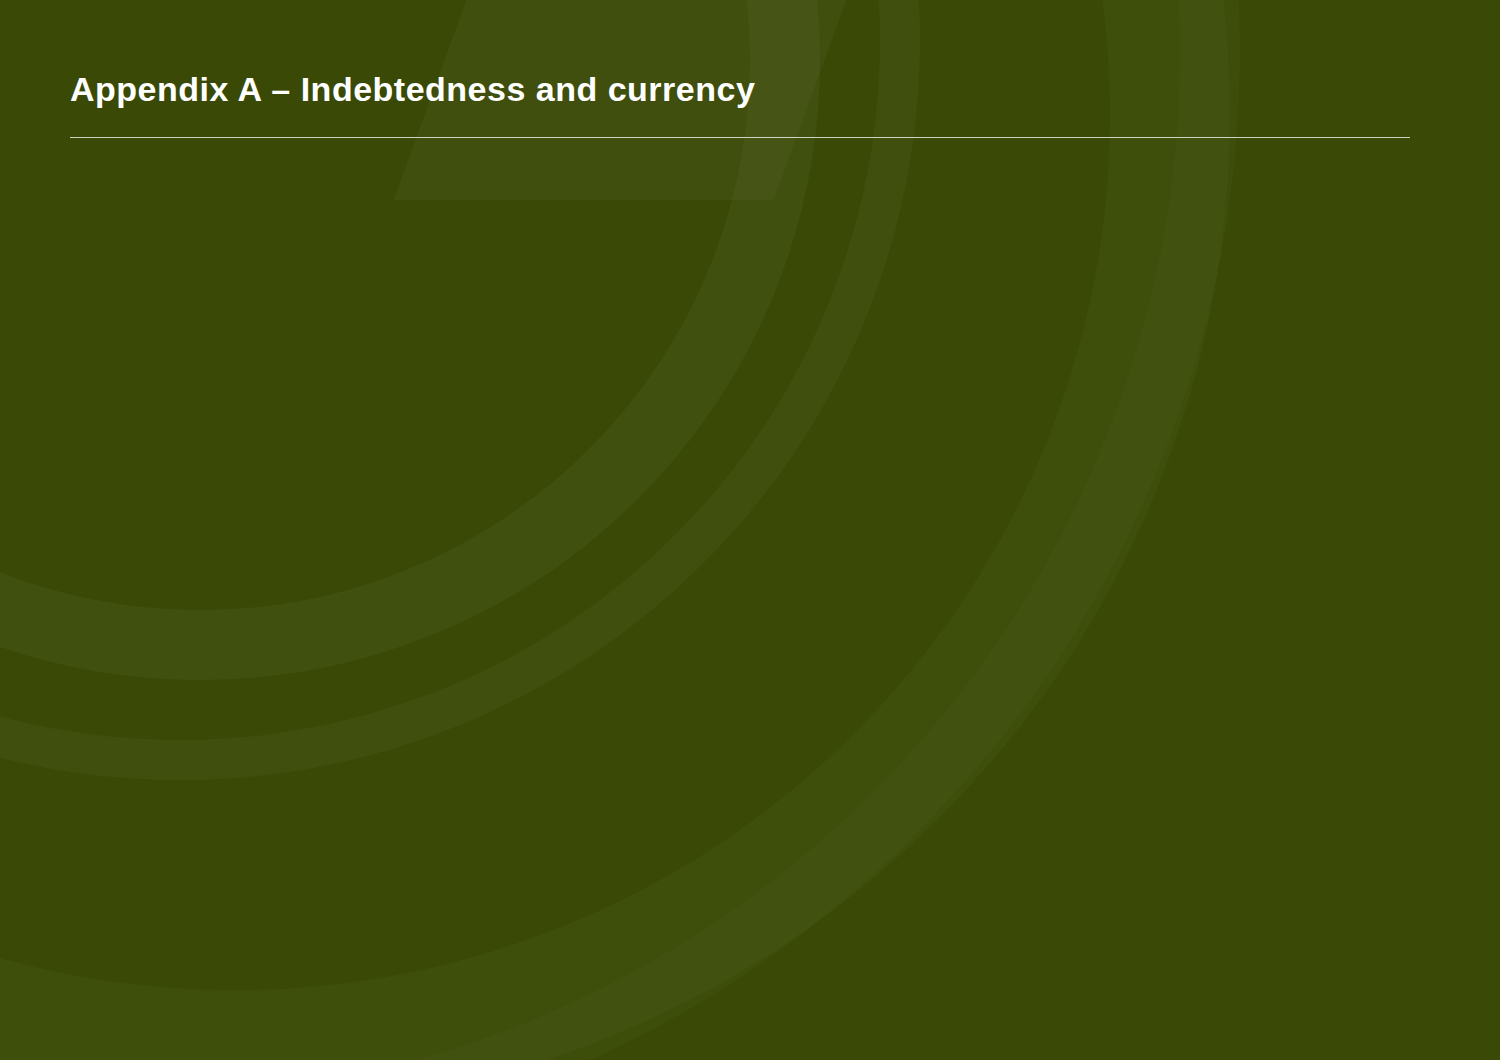Appendix A – Indebtedness and currency